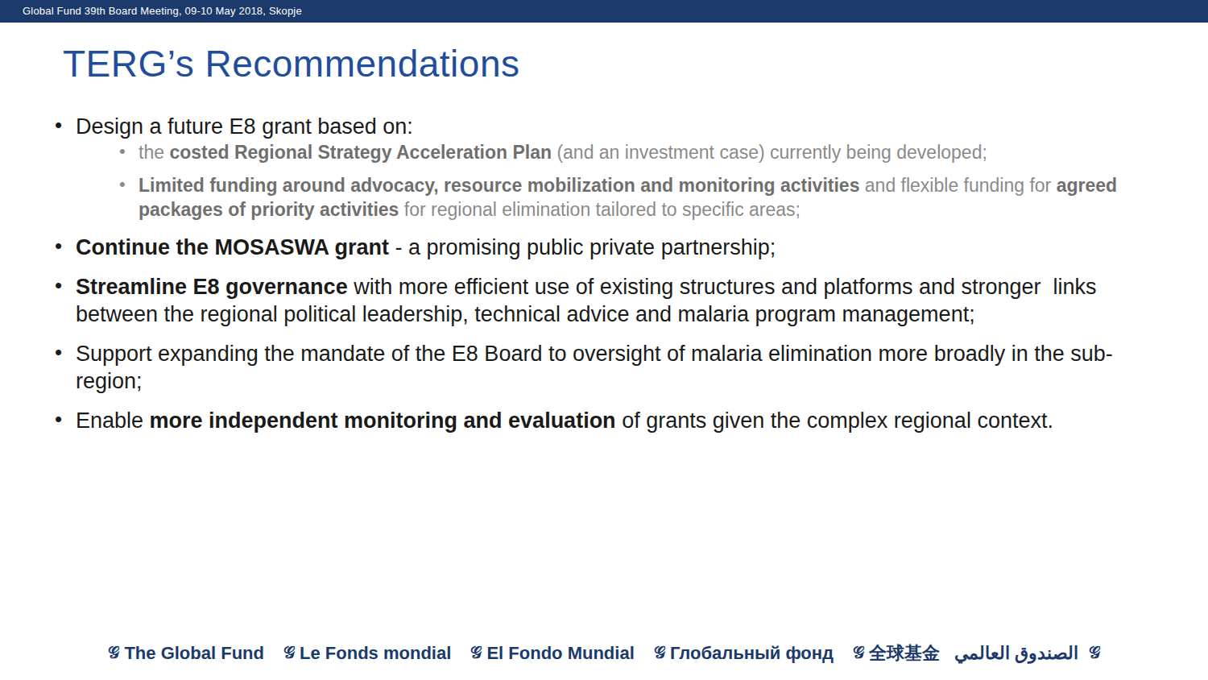Global Fund 39th Board Meeting, 09-10 May 2018, Skopje
TERG’s Recommendations
Design a future E8 grant based on:
the costed Regional Strategy Acceleration Plan (and an investment case) currently being developed;
Limited funding around advocacy, resource mobilization and monitoring activities and flexible funding for agreed packages of priority activities for regional elimination tailored to specific areas;
Continue the MOSASWA grant - a promising public private partnership;
Streamline E8 governance with more efficient use of existing structures and platforms and stronger links between the regional political leadership, technical advice and malaria program management;
Support expanding the mandate of the E8 Board to oversight of malaria elimination more broadly in the sub-region;
Enable more independent monitoring and evaluation of grants given the complex regional context.
𝒢The Global Fund 𝒢Le Fonds mondial 𝒢El Fondo Mundial 𝒢Глобальный фонд 𝒢全球基金 الصندوق العالمي 𝒢